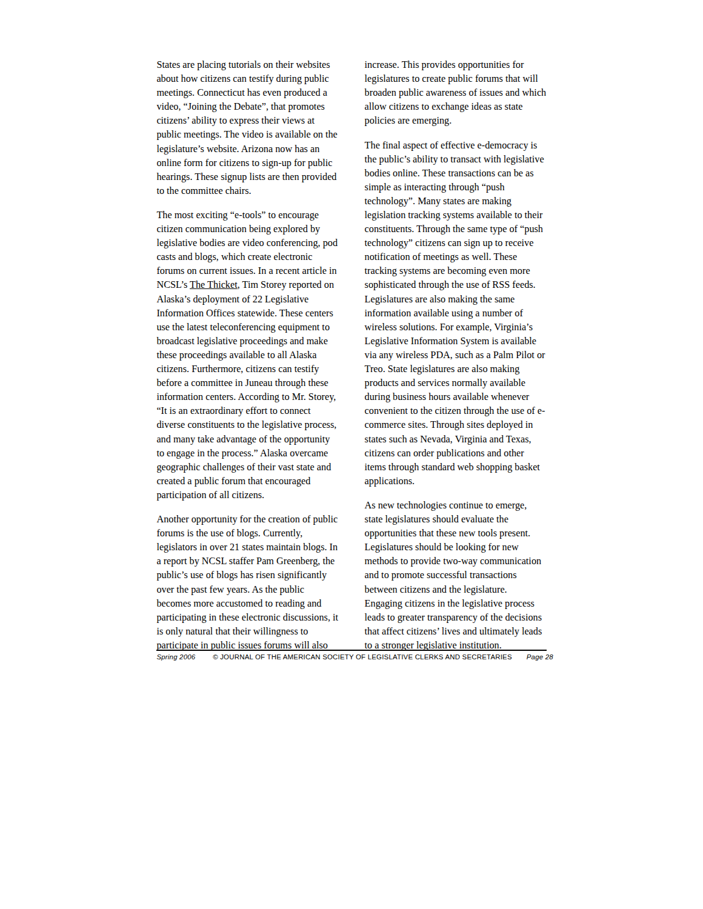States are placing tutorials on their websites about how citizens can testify during public meetings. Connecticut has even produced a video, “Joining the Debate”, that promotes citizens’ ability to express their views at public meetings. The video is available on the legislature’s website. Arizona now has an online form for citizens to sign-up for public hearings. These signup lists are then provided to the committee chairs.
The most exciting “e-tools” to encourage citizen communication being explored by legislative bodies are video conferencing, pod casts and blogs, which create electronic forums on current issues. In a recent article in NCSL’s The Thicket, Tim Storey reported on Alaska’s deployment of 22 Legislative Information Offices statewide. These centers use the latest teleconferencing equipment to broadcast legislative proceedings and make these proceedings available to all Alaska citizens. Furthermore, citizens can testify before a committee in Juneau through these information centers. According to Mr. Storey, “It is an extraordinary effort to connect diverse constituents to the legislative process, and many take advantage of the opportunity to engage in the process.” Alaska overcame geographic challenges of their vast state and created a public forum that encouraged participation of all citizens.
Another opportunity for the creation of public forums is the use of blogs. Currently, legislators in over 21 states maintain blogs. In a report by NCSL staffer Pam Greenberg, the public’s use of blogs has risen significantly over the past few years. As the public becomes more accustomed to reading and participating in these electronic discussions, it is only natural that their willingness to participate in public issues forums will also increase. This provides opportunities for legislatures to create public forums that will broaden public awareness of issues and which allow citizens to exchange ideas as state policies are emerging.
The final aspect of effective e-democracy is the public’s ability to transact with legislative bodies online. These transactions can be as simple as interacting through “push technology”. Many states are making legislation tracking systems available to their constituents. Through the same type of “push technology” citizens can sign up to receive notification of meetings as well. These tracking systems are becoming even more sophisticated through the use of RSS feeds. Legislatures are also making the same information available using a number of wireless solutions. For example, Virginia’s Legislative Information System is available via any wireless PDA, such as a Palm Pilot or Treo. State legislatures are also making products and services normally available during business hours available whenever convenient to the citizen through the use of e-commerce sites. Through sites deployed in states such as Nevada, Virginia and Texas, citizens can order publications and other items through standard web shopping basket applications.
As new technologies continue to emerge, state legislatures should evaluate the opportunities that these new tools present. Legislatures should be looking for new methods to provide two-way communication and to promote successful transactions between citizens and the legislature. Engaging citizens in the legislative process leads to greater transparency of the decisions that affect citizens’ lives and ultimately leads to a stronger legislative institution.
Spring 2006 © JOURNAL OF THE AMERICAN SOCIETY OF LEGISLATIVE CLERKS AND SECRETARIES Page 28